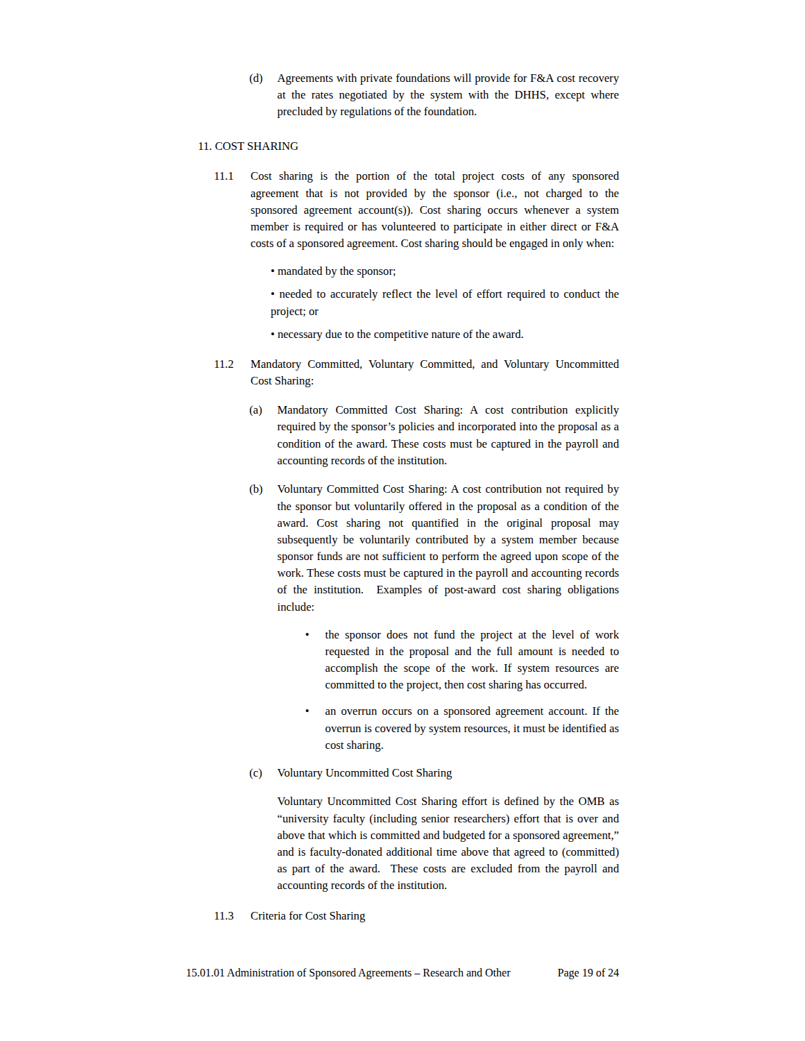(d) Agreements with private foundations will provide for F&A cost recovery at the rates negotiated by the system with the DHHS, except where precluded by regulations of the foundation.
11. COST SHARING
11.1 Cost sharing is the portion of the total project costs of any sponsored agreement that is not provided by the sponsor (i.e., not charged to the sponsored agreement account(s)). Cost sharing occurs whenever a system member is required or has volunteered to participate in either direct or F&A costs of a sponsored agreement. Cost sharing should be engaged in only when:
• mandated by the sponsor;
• needed to accurately reflect the level of effort required to conduct the project; or
• necessary due to the competitive nature of the award.
11.2 Mandatory Committed, Voluntary Committed, and Voluntary Uncommitted Cost Sharing:
(a) Mandatory Committed Cost Sharing: A cost contribution explicitly required by the sponsor’s policies and incorporated into the proposal as a condition of the award. These costs must be captured in the payroll and accounting records of the institution.
(b) Voluntary Committed Cost Sharing: A cost contribution not required by the sponsor but voluntarily offered in the proposal as a condition of the award. Cost sharing not quantified in the original proposal may subsequently be voluntarily contributed by a system member because sponsor funds are not sufficient to perform the agreed upon scope of the work. These costs must be captured in the payroll and accounting records of the institution. Examples of post-award cost sharing obligations include:
• the sponsor does not fund the project at the level of work requested in the proposal and the full amount is needed to accomplish the scope of the work. If system resources are committed to the project, then cost sharing has occurred.
• an overrun occurs on a sponsored agreement account. If the overrun is covered by system resources, it must be identified as cost sharing.
(c) Voluntary Uncommitted Cost Sharing
Voluntary Uncommitted Cost Sharing effort is defined by the OMB as “university faculty (including senior researchers) effort that is over and above that which is committed and budgeted for a sponsored agreement,” and is faculty-donated additional time above that agreed to (committed) as part of the award. These costs are excluded from the payroll and accounting records of the institution.
11.3 Criteria for Cost Sharing
15.01.01 Administration of Sponsored Agreements – Research and Other Page 19 of 24